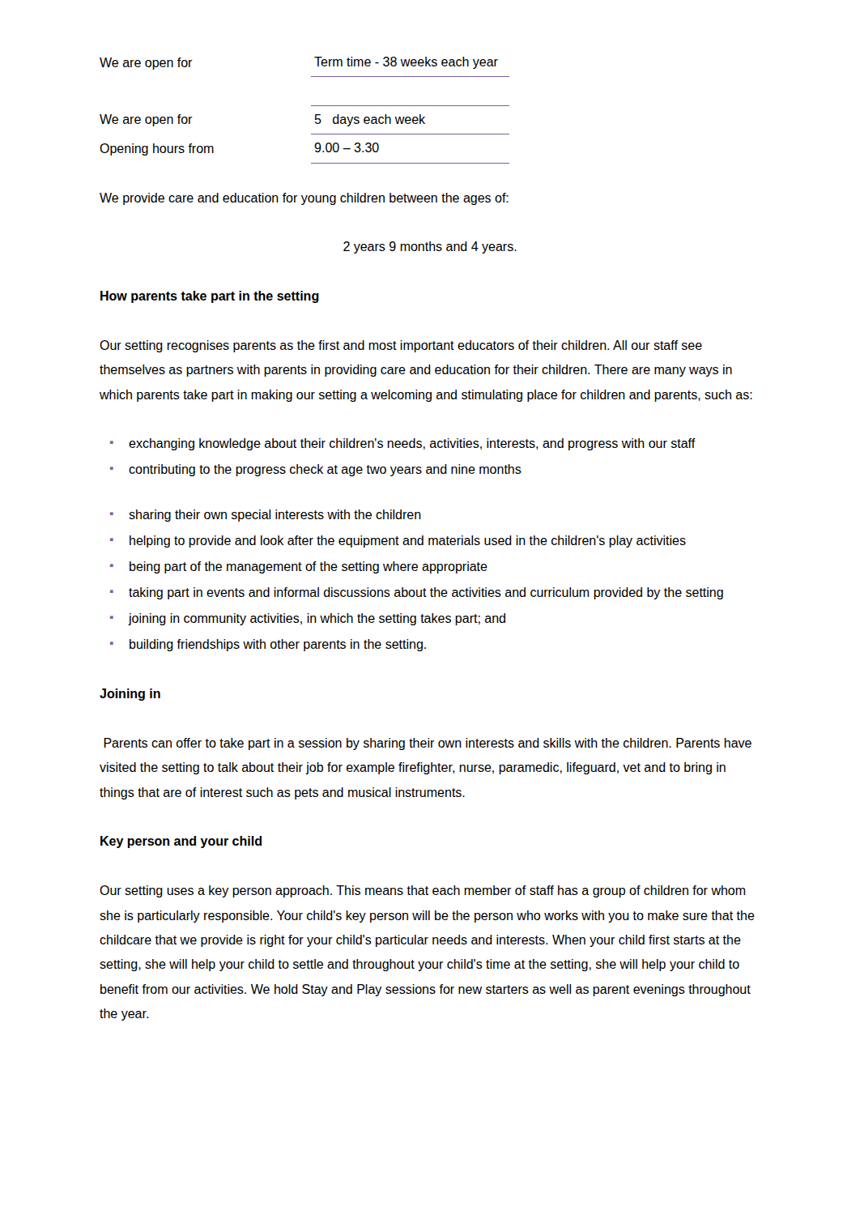| We are open for | Term time - 38 weeks each year | |
| We are open for | 5 days each week | |
| Opening hours from | 9.00 – 3.30 | |
We provide care and education for young children between the ages of:
2 years 9 months and 4 years.
How parents take part in the setting
Our setting recognises parents as the first and most important educators of their children. All our staff see themselves as partners with parents in providing care and education for their children. There are many ways in which parents take part in making our setting a welcoming and stimulating place for children and parents, such as:
exchanging knowledge about their children's needs, activities, interests, and progress with our staff
contributing to the progress check at age two years and nine months
sharing their own special interests with the children
helping to provide and look after the equipment and materials used in the children's play activities
being part of the management of the setting where appropriate
taking part in events and informal discussions about the activities and curriculum provided by the setting
joining in community activities, in which the setting takes part; and
building friendships with other parents in the setting.
Joining in
Parents can offer to take part in a session by sharing their own interests and skills with the children. Parents have visited the setting to talk about their job for example firefighter, nurse, paramedic, lifeguard, vet and to bring in things that are of interest such as pets and musical instruments.
Key person and your child
Our setting uses a key person approach. This means that each member of staff has a group of children for whom she is particularly responsible. Your child's key person will be the person who works with you to make sure that the childcare that we provide is right for your child's particular needs and interests. When your child first starts at the setting, she will help your child to settle and throughout your child's time at the setting, she will help your child to benefit from our activities. We hold Stay and Play sessions for new starters as well as parent evenings throughout the year.